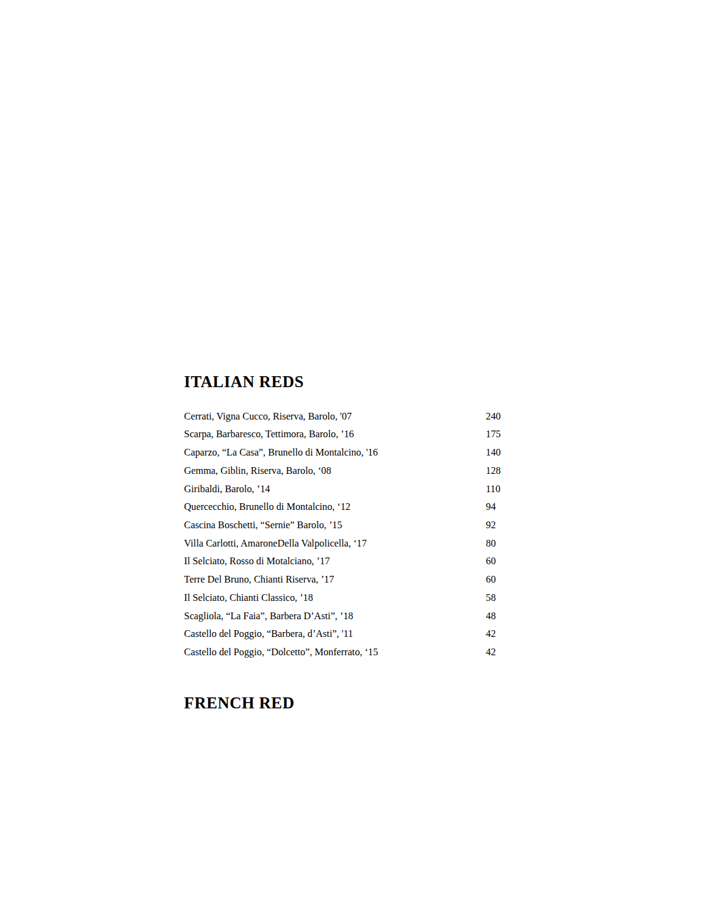ITALIAN REDS
| Cerrati, Vigna Cucco, Riserva, Barolo, '07 | 240 |
| Scarpa, Barbaresco, Tettimora, Barolo, ’16 | 175 |
| Caparzo, “La Casa”, Brunello di Montalcino, '16 | 140 |
| Gemma, Giblin, Riserva, Barolo, ‘08 | 128 |
| Giribaldi, Barolo, ’14 | 110 |
| Quercecchio, Brunello di Montalcino, ‘12 | 94 |
| Cascina Boschetti, “Sernie” Barolo, ’15 | 92 |
| Villa Carlotti, AmaroneDella Valpolicella, ‘17 | 80 |
| Il Selciato, Rosso di Motalciano, ’17 | 60 |
| Terre Del Bruno, Chianti Riserva, ’17 | 60 |
| Il Selciato, Chianti Classico, ’18 | 58 |
| Scagliola, “La Faia”, Barbera D’Asti”, ’18 | 48 |
| Castello del Poggio, “Barbera, d’Asti”, '11 | 42 |
| Castello del Poggio, “Dolcetto”, Monferrato, ‘15 | 42 |
FRENCH RED